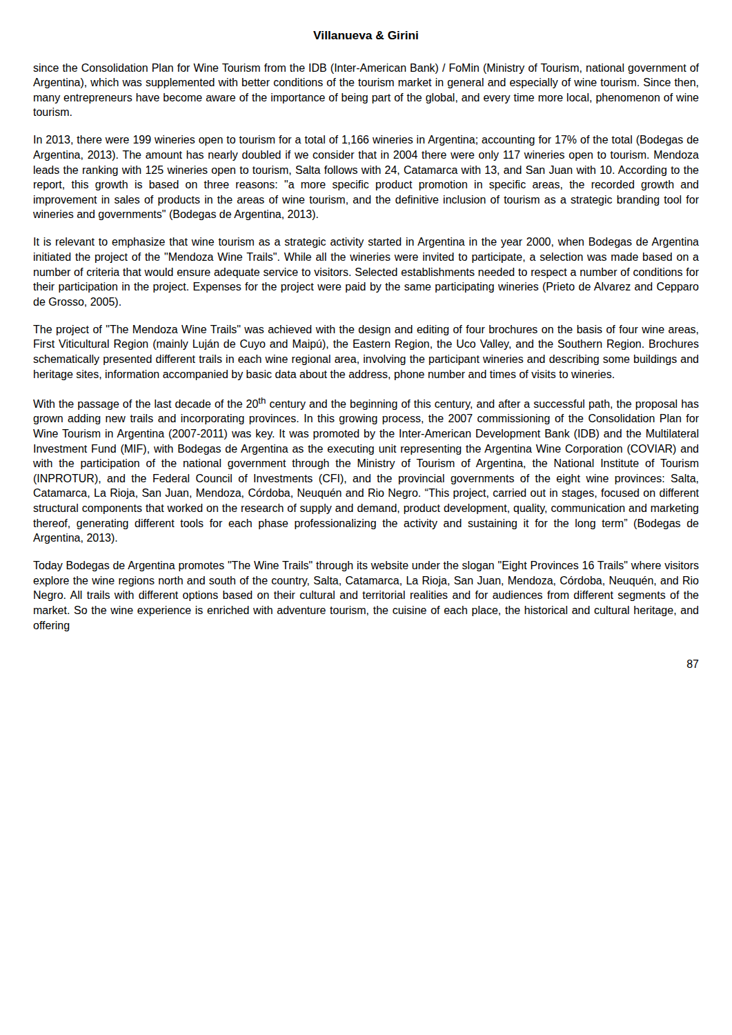Villanueva & Girini
since the Consolidation Plan for Wine Tourism from the IDB (Inter-American Bank) / FoMin (Ministry of Tourism, national government of Argentina), which was supplemented with better conditions of the tourism market in general and especially of wine tourism. Since then, many entrepreneurs have become aware of the importance of being part of the global, and every time more local, phenomenon of wine tourism.
In 2013, there were 199 wineries open to tourism for a total of 1,166 wineries in Argentina; accounting for 17% of the total (Bodegas de Argentina, 2013). The amount has nearly doubled if we consider that in 2004 there were only 117 wineries open to tourism. Mendoza leads the ranking with 125 wineries open to tourism, Salta follows with 24, Catamarca with 13, and San Juan with 10. According to the report, this growth is based on three reasons: "a more specific product promotion in specific areas, the recorded growth and improvement in sales of products in the areas of wine tourism, and the definitive inclusion of tourism as a strategic branding tool for wineries and governments" (Bodegas de Argentina, 2013).
It is relevant to emphasize that wine tourism as a strategic activity started in Argentina in the year 2000, when Bodegas de Argentina initiated the project of the "Mendoza Wine Trails". While all the wineries were invited to participate, a selection was made based on a number of criteria that would ensure adequate service to visitors. Selected establishments needed to respect a number of conditions for their participation in the project. Expenses for the project were paid by the same participating wineries (Prieto de Alvarez and Cepparo de Grosso, 2005).
The project of "The Mendoza Wine Trails" was achieved with the design and editing of four brochures on the basis of four wine areas, First Viticultural Region (mainly Luján de Cuyo and Maipú), the Eastern Region, the Uco Valley, and the Southern Region. Brochures schematically presented different trails in each wine regional area, involving the participant wineries and describing some buildings and heritage sites, information accompanied by basic data about the address, phone number and times of visits to wineries.
With the passage of the last decade of the 20th century and the beginning of this century, and after a successful path, the proposal has grown adding new trails and incorporating provinces. In this growing process, the 2007 commissioning of the Consolidation Plan for Wine Tourism in Argentina (2007-2011) was key. It was promoted by the Inter-American Development Bank (IDB) and the Multilateral Investment Fund (MIF), with Bodegas de Argentina as the executing unit representing the Argentina Wine Corporation (COVIAR) and with the participation of the national government through the Ministry of Tourism of Argentina, the National Institute of Tourism (INPROTUR), and the Federal Council of Investments (CFI), and the provincial governments of the eight wine provinces: Salta, Catamarca, La Rioja, San Juan, Mendoza, Córdoba, Neuquén and Rio Negro. “This project, carried out in stages, focused on different structural components that worked on the research of supply and demand, product development, quality, communication and marketing thereof, generating different tools for each phase professionalizing the activity and sustaining it for the long term” (Bodegas de Argentina, 2013).
Today Bodegas de Argentina promotes "The Wine Trails" through its website under the slogan "Eight Provinces 16 Trails" where visitors explore the wine regions north and south of the country, Salta, Catamarca, La Rioja, San Juan, Mendoza, Córdoba, Neuquén, and Rio Negro. All trails with different options based on their cultural and territorial realities and for audiences from different segments of the market. So the wine experience is enriched with adventure tourism, the cuisine of each place, the historical and cultural heritage, and offering
87